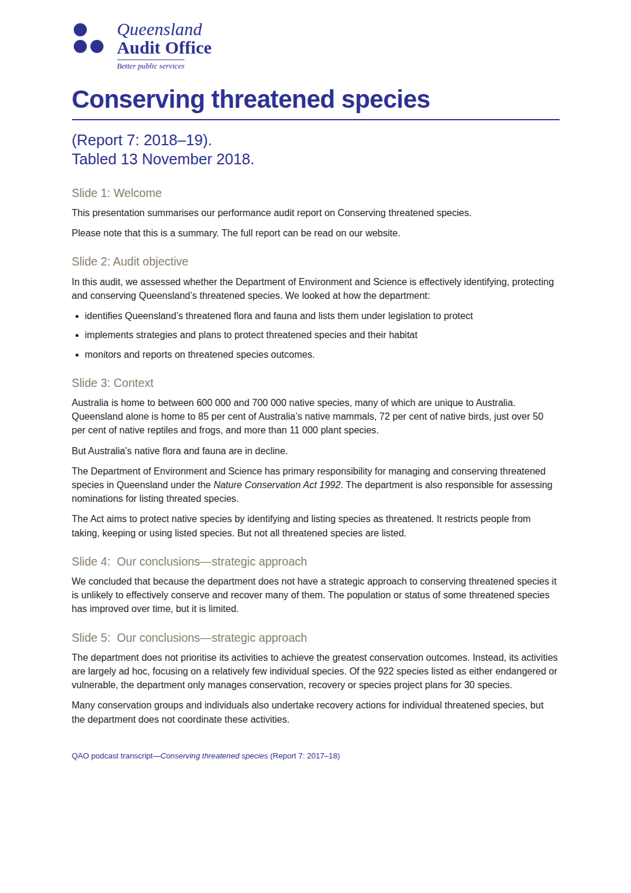Queensland
Audit Office
Better public services
Conserving threatened species
(Report 7: 2018–19).
Tabled 13 November 2018.
Slide 1: Welcome
This presentation summarises our performance audit report on Conserving threatened species.
Please note that this is a summary. The full report can be read on our website.
Slide 2: Audit objective
In this audit, we assessed whether the Department of Environment and Science is effectively identifying, protecting and conserving Queensland’s threatened species. We looked at how the department:
identifies Queensland’s threatened flora and fauna and lists them under legislation to protect
implements strategies and plans to protect threatened species and their habitat
monitors and reports on threatened species outcomes.
Slide 3: Context
Australia is home to between 600 000 and 700 000 native species, many of which are unique to Australia. Queensland alone is home to 85 per cent of Australia’s native mammals, 72 per cent of native birds, just over 50 per cent of native reptiles and frogs, and more than 11 000 plant species.
But Australia’s native flora and fauna are in decline.
The Department of Environment and Science has primary responsibility for managing and conserving threatened species in Queensland under the Nature Conservation Act 1992. The department is also responsible for assessing nominations for listing threated species.
The Act aims to protect native species by identifying and listing species as threatened. It restricts people from taking, keeping or using listed species. But not all threatened species are listed.
Slide 4: Our conclusions—strategic approach
We concluded that because the department does not have a strategic approach to conserving threatened species it is unlikely to effectively conserve and recover many of them. The population or status of some threatened species has improved over time, but it is limited.
Slide 5: Our conclusions—strategic approach
The department does not prioritise its activities to achieve the greatest conservation outcomes. Instead, its activities are largely ad hoc, focusing on a relatively few individual species. Of the 922 species listed as either endangered or vulnerable, the department only manages conservation, recovery or species project plans for 30 species.
Many conservation groups and individuals also undertake recovery actions for individual threatened species, but the department does not coordinate these activities.
QAO podcast transcript—Conserving threatened species (Report 7: 2017–18)